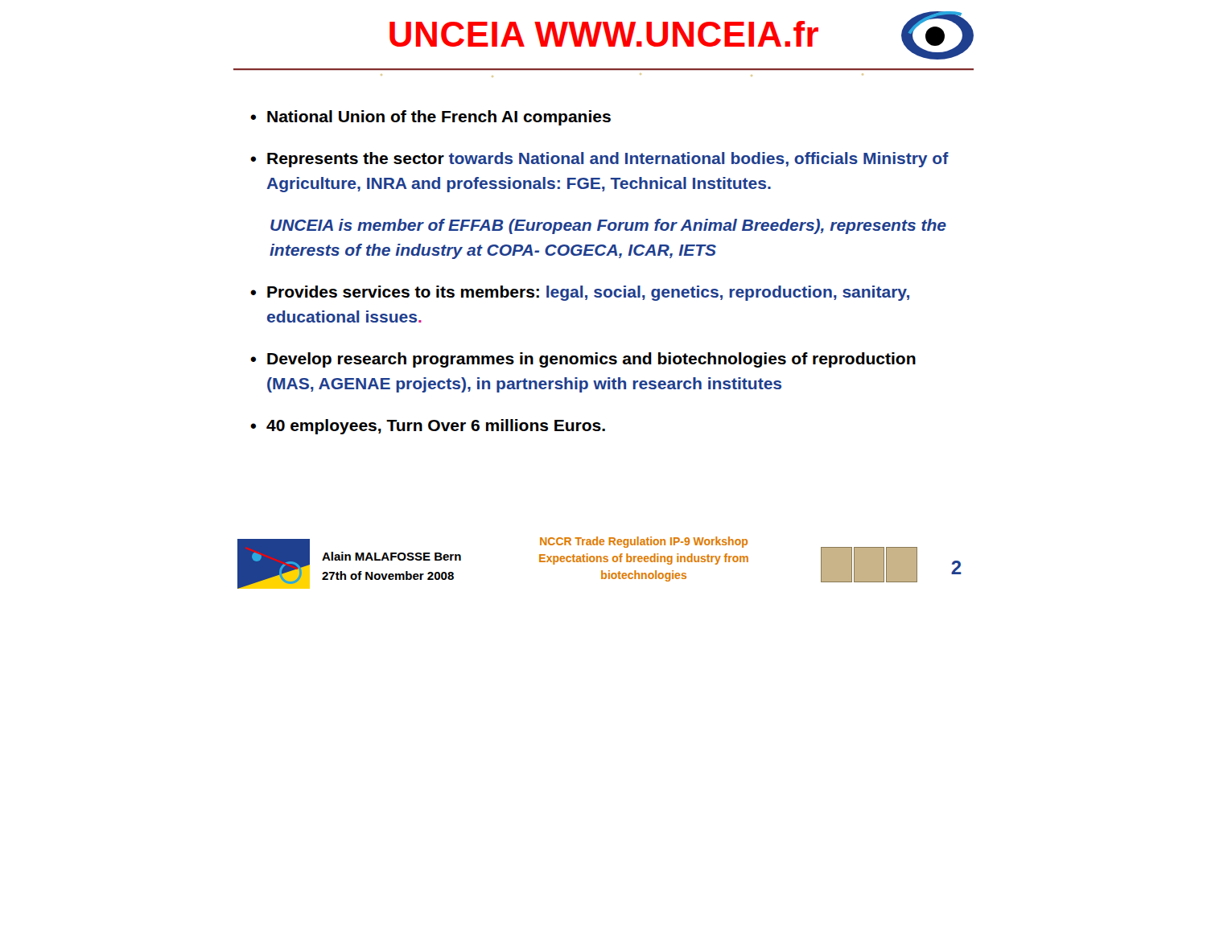UNCEIA WWW.UNCEIA.fr
National Union of the French AI companies
Represents the sector towards National and International bodies, officials Ministry of Agriculture, INRA and professionals: FGE, Technical Institutes.
UNCEIA is member of EFFAB (European Forum for Animal Breeders), represents the interests of the industry at COPA- COGECA, ICAR, IETS
Provides services to its members: legal, social, genetics, reproduction, sanitary, educational issues.
Develop research programmes in genomics and biotechnologies of reproduction (MAS, AGENAE projects), in partnership with research institutes
40 employees, Turn Over 6 millions Euros.
Alain MALAFOSSE Bern
27th of November 2008
NCCR Trade Regulation IP-9 Workshop
Expectations of breeding industry from biotechnologies
2